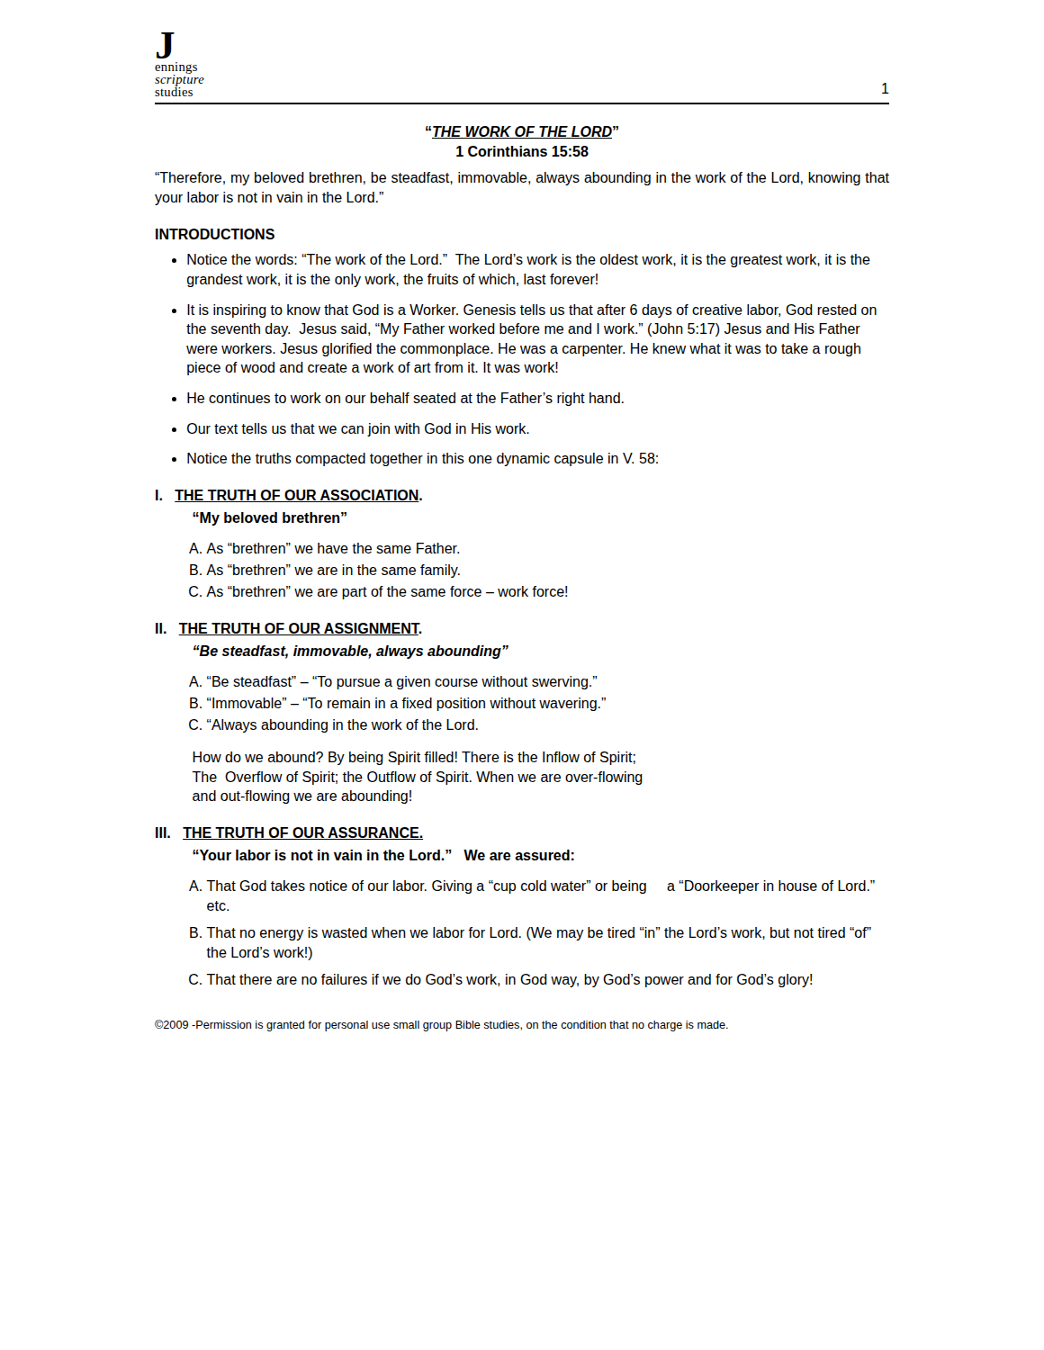J ennings scripture studies
1
“THE WORK OF THE LORD”
1 Corinthians 15:58
“Therefore, my beloved brethren, be steadfast, immovable, always abounding in the work of the Lord, knowing that your labor is not in vain in the Lord.”
INTRODUCTIONS
Notice the words: “The work of the Lord.” The Lord’s work is the oldest work, it is the greatest work, it is the grandest work, it is the only work, the fruits of which, last forever!
It is inspiring to know that God is a Worker. Genesis tells us that after 6 days of creative labor, God rested on the seventh day. Jesus said, “My Father worked before me and I work.” (John 5:17) Jesus and His Father were workers. Jesus glorified the commonplace. He was a carpenter. He knew what it was to take a rough piece of wood and create a work of art from it. It was work!
He continues to work on our behalf seated at the Father’s right hand.
Our text tells us that we can join with God in His work.
Notice the truths compacted together in this one dynamic capsule in V. 58:
I. The Truth of Our Association.
“My beloved brethren”
As “brethren” we have the same Father.
As “brethren” we are in the same family.
As “brethren” we are part of the same force – work force!
II. The Truth of Our Assignment.
“Be steadfast, immovable, always abounding”
“Be steadfast” – “To pursue a given course without swerving.”
“Immovable” – “To remain in a fixed position without wavering.”
“Always abounding in the work of the Lord.
How do we abound? By being Spirit filled! There is the Inflow of Spirit;
The Overflow of Spirit; the Outflow of Spirit. When we are over-flowing
and out-flowing we are abounding!
III. The Truth of Our Assurance.
“Your labor is not in vain in the Lord.” We are assured:
That God takes notice of our labor. Giving a “cup cold water” or being a “Doorkeeper in house of Lord.” etc.
That no energy is wasted when we labor for Lord. (We may be tired “in” the Lord’s work, but not tired “of” the Lord’s work!)
That there are no failures if we do God’s work, in God way, by God’s power and for God’s glory!
©2009 -Permission is granted for personal use small group Bible studies, on the condition that no charge is made.